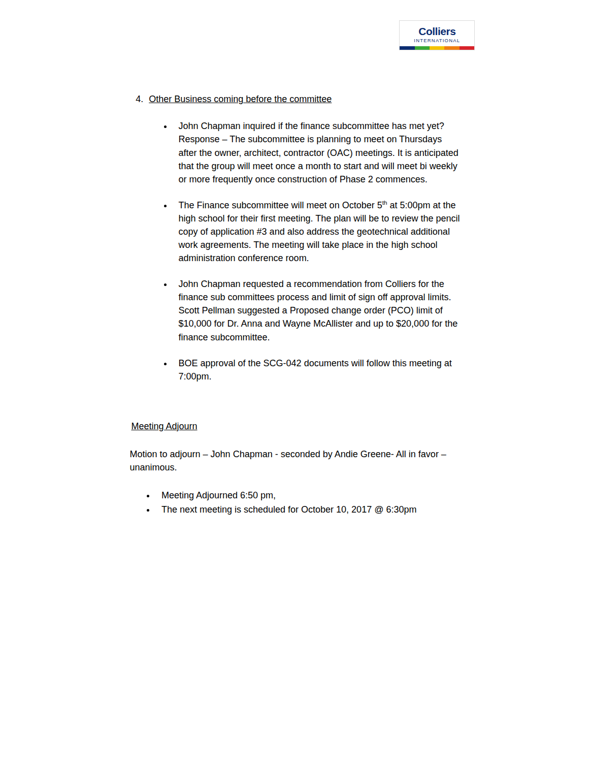Colliers
INTERNATIONAL
Other Business coming before the committee
John Chapman inquired if the finance subcommittee has met yet? Response – The subcommittee is planning to meet on Thursdays after the owner, architect, contractor (OAC) meetings. It is anticipated that the group will meet once a month to start and will meet bi weekly or more frequently once construction of Phase 2 commences.
The Finance subcommittee will meet on October 5th at 5:00pm at the high school for their first meeting. The plan will be to review the pencil copy of application #3 and also address the geotechnical additional work agreements. The meeting will take place in the high school administration conference room.
John Chapman requested a recommendation from Colliers for the finance sub committees process and limit of sign off approval limits. Scott Pellman suggested a Proposed change order (PCO) limit of $10,000 for Dr. Anna and Wayne McAllister and up to $20,000 for the finance subcommittee.
BOE approval of the SCG-042 documents will follow this meeting at 7:00pm.
Meeting Adjourn
Motion to adjourn – John Chapman - seconded by Andie Greene- All in favor – unanimous.
Meeting Adjourned 6:50 pm,
The next meeting is scheduled for October 10, 2017 @ 6:30pm